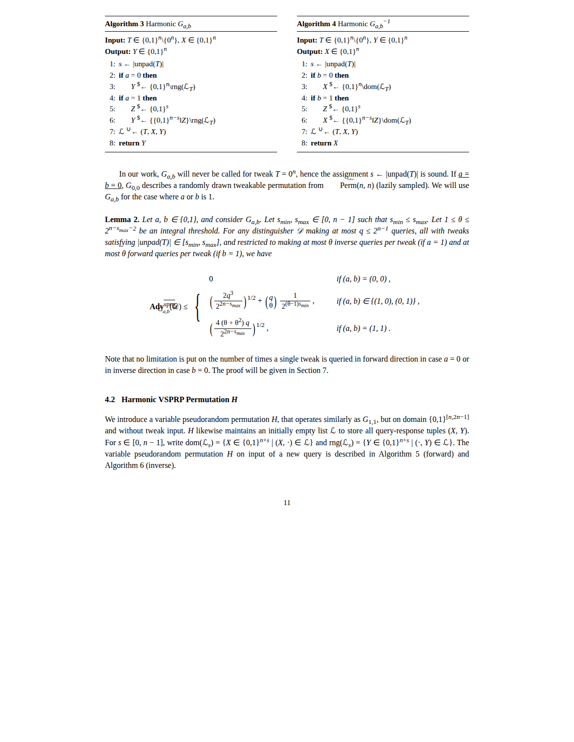Algorithm 3 Harmonic Ga,b
Input: T ∈ {0,1}n\{0n}, X ∈ {0,1}n
Output: Y ∈ {0,1}n
s ← |unpad(T)|
if a = 0 then
Y $← {0,1}n\rng(ℒT)
if a = 1 then
Z $← {0,1}s
Y $← {{0,1}n−s‖Z}\rng(ℒT)
ℒ ∪← (T, X, Y)
return Y
Algorithm 4 Harmonic Ga,b−1
Input: T ∈ {0,1}n\{0n}, Y ∈ {0,1}n
Output: X ∈ {0,1}n
s ← |unpad(T)|
if b = 0 then
X $← {0,1}n\dom(ℒT)
if b = 1 then
Z $← {0,1}s
X $← {{0,1}n−s‖Z}\dom(ℒT)
ℒ ∪← (T, X, Y)
return X
In our work, Ga,b will never be called for tweak T = 0n, hence the assignment s ← |unpad(T)| is sound. If a = b = 0, G0,0 describes a randomly drawn tweakable permutation from Perm(n, n) (lazily sampled). We will use Ga,b for the case where a or b is 1.
Lemma 2. Let a, b ∈ {0,1}, and consider Ga,b. Let smin, smax ∈ [0, n − 1] such that smin ≤ smax. Let 1 ≤ θ ≤ 2n−smax−2 be an integral threshold. For any distinguisher 𝒟 making at most q ≤ 2n−1 queries, all with tweaks satisfying |unpad(T)| ∈ [smin, smax], and restricted to making at most θ inverse queries per tweak (if a = 1) and at most θ forward queries per tweak (if b = 1), we have
AdvsprpGa,b(𝒟) ≤ {
| 0 | if ( a , b ) = (0, 0) , |
| ( 2 q 3 2 2 n−s max ) 1/2 + ( q θ ) 1 2 (θ−1) s min , | if ( a , b ) ∈ {(1, 0), (0, 1)} , |
| ( 4 (θ + θ 2 ) q 2 2 n−s max ) 1/2 , | if ( a , b ) = (1, 1) . |
Note that no limitation is put on the number of times a single tweak is queried in forward direction in case a = 0 or in inverse direction in case b = 0. The proof will be given in Section 7.
4.2 Harmonic VSPRP Permutation H
We introduce a variable pseudorandom permutation H, that operates similarly as G1,1, but on domain {0,1}[n,2n−1] and without tweak input. H likewise maintains an initially empty list ℒ to store all query-response tuples (X, Y). For s ∈ [0, n − 1], write dom(ℒs) = {X ∈ {0,1}n+s | (X, ·) ∈ ℒ} and rng(ℒs) = {Y ∈ {0,1}n+s | (·, Y) ∈ ℒ}. The variable pseudorandom permutation H on input of a new query is described in Algorithm 5 (forward) and Algorithm 6 (inverse).
11